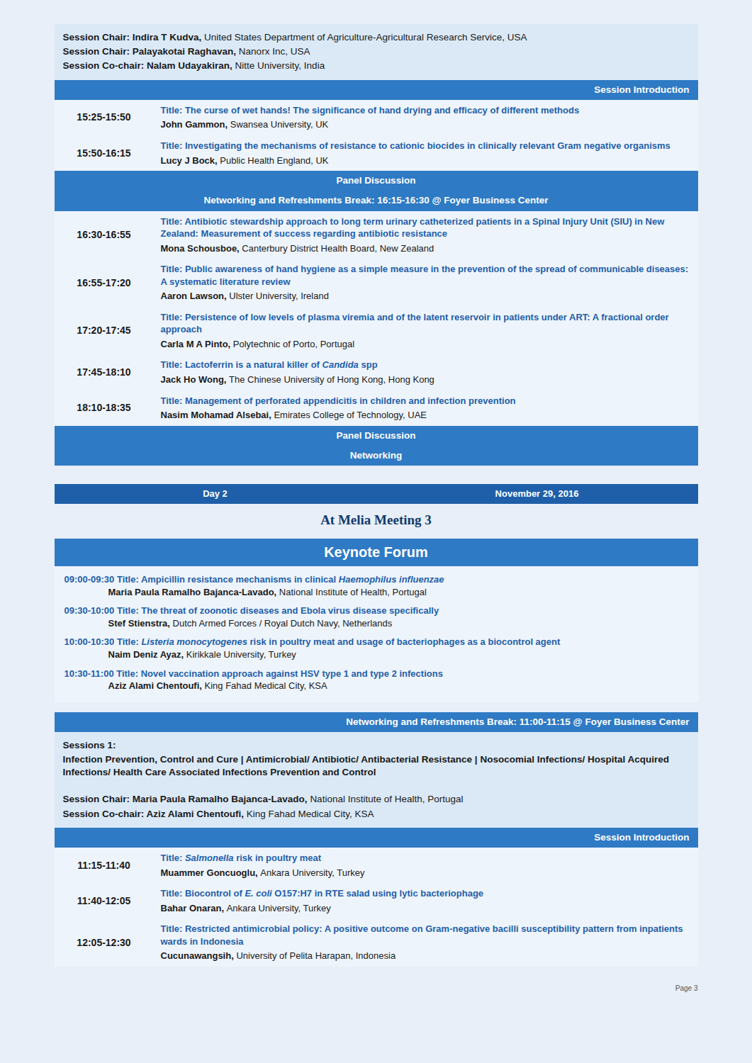Session Chair: Indira T Kudva, United States Department of Agriculture-Agricultural Research Service, USA
Session Chair: Palayakotai Raghavan, Nanorx Inc, USA
Session Co-chair: Nalam Udayakiran, Nitte University, India
Session Introduction
| 15:25-15:50 | Title: The curse of wet hands! The significance of hand drying and efficacy of different methods John Gammon, Swansea University, UK |
| 15:50-16:15 | Title: Investigating the mechanisms of resistance to cationic biocides in clinically relevant Gram negative organisms Lucy J Bock, Public Health England, UK |
Panel Discussion
Networking and Refreshments Break: 16:15-16:30 @ Foyer Business Center
| 16:30-16:55 | Title: Antibiotic stewardship approach to long term urinary catheterized patients in a Spinal Injury Unit (SIU) in New Zealand: Measurement of success regarding antibiotic resistance Mona Schousboe, Canterbury District Health Board, New Zealand |
| 16:55-17:20 | Title: Public awareness of hand hygiene as a simple measure in the prevention of the spread of communicable diseases: A systematic literature review Aaron Lawson, Ulster University, Ireland |
| 17:20-17:45 | Title: Persistence of low levels of plasma viremia and of the latent reservoir in patients under ART: A fractional order approach Carla M A Pinto, Polytechnic of Porto, Portugal |
| 17:45-18:10 | Title: Lactoferrin is a natural killer of Candida spp Jack Ho Wong, The Chinese University of Hong Kong, Hong Kong |
| 18:10-18:35 | Title: Management of perforated appendicitis in children and infection prevention Nasim Mohamad Alsebai, Emirates College of Technology, UAE |
Panel Discussion
Networking
Day 2
November 29, 2016
At Melia Meeting 3
Keynote Forum
09:00-09:30 Title: Ampicillin resistance mechanisms in clinical Haemophilus influenzae
Maria Paula Ramalho Bajanca-Lavado, National Institute of Health, Portugal
09:30-10:00 Title: The threat of zoonotic diseases and Ebola virus disease specifically
Stef Stienstra, Dutch Armed Forces / Royal Dutch Navy, Netherlands
10:00-10:30 Title: Listeria monocytogenes risk in poultry meat and usage of bacteriophages as a biocontrol agent
Naim Deniz Ayaz, Kirikkale University, Turkey
10:30-11:00 Title: Novel vaccination approach against HSV type 1 and type 2 infections
Aziz Alami Chentoufi, King Fahad Medical City, KSA
Networking and Refreshments Break: 11:00-11:15 @ Foyer Business Center
Sessions 1:
Infection Prevention, Control and Cure | Antimicrobial/ Antibiotic/ Antibacterial Resistance | Nosocomial Infections/ Hospital Acquired Infections/ Health Care Associated Infections Prevention and Control
Session Chair: Maria Paula Ramalho Bajanca-Lavado, National Institute of Health, Portugal
Session Co-chair: Aziz Alami Chentoufi, King Fahad Medical City, KSA
Session Introduction
| 11:15-11:40 | Title: Salmonella risk in poultry meat Muammer Goncuoglu, Ankara University, Turkey |
| 11:40-12:05 | Title: Biocontrol of E. coli O157:H7 in RTE salad using lytic bacteriophage Bahar Onaran, Ankara University, Turkey |
| 12:05-12:30 | Title: Restricted antimicrobial policy: A positive outcome on Gram-negative bacilli susceptibility pattern from inpatients wards in Indonesia Cucunawangsih, University of Pelita Harapan, Indonesia |
Page 3